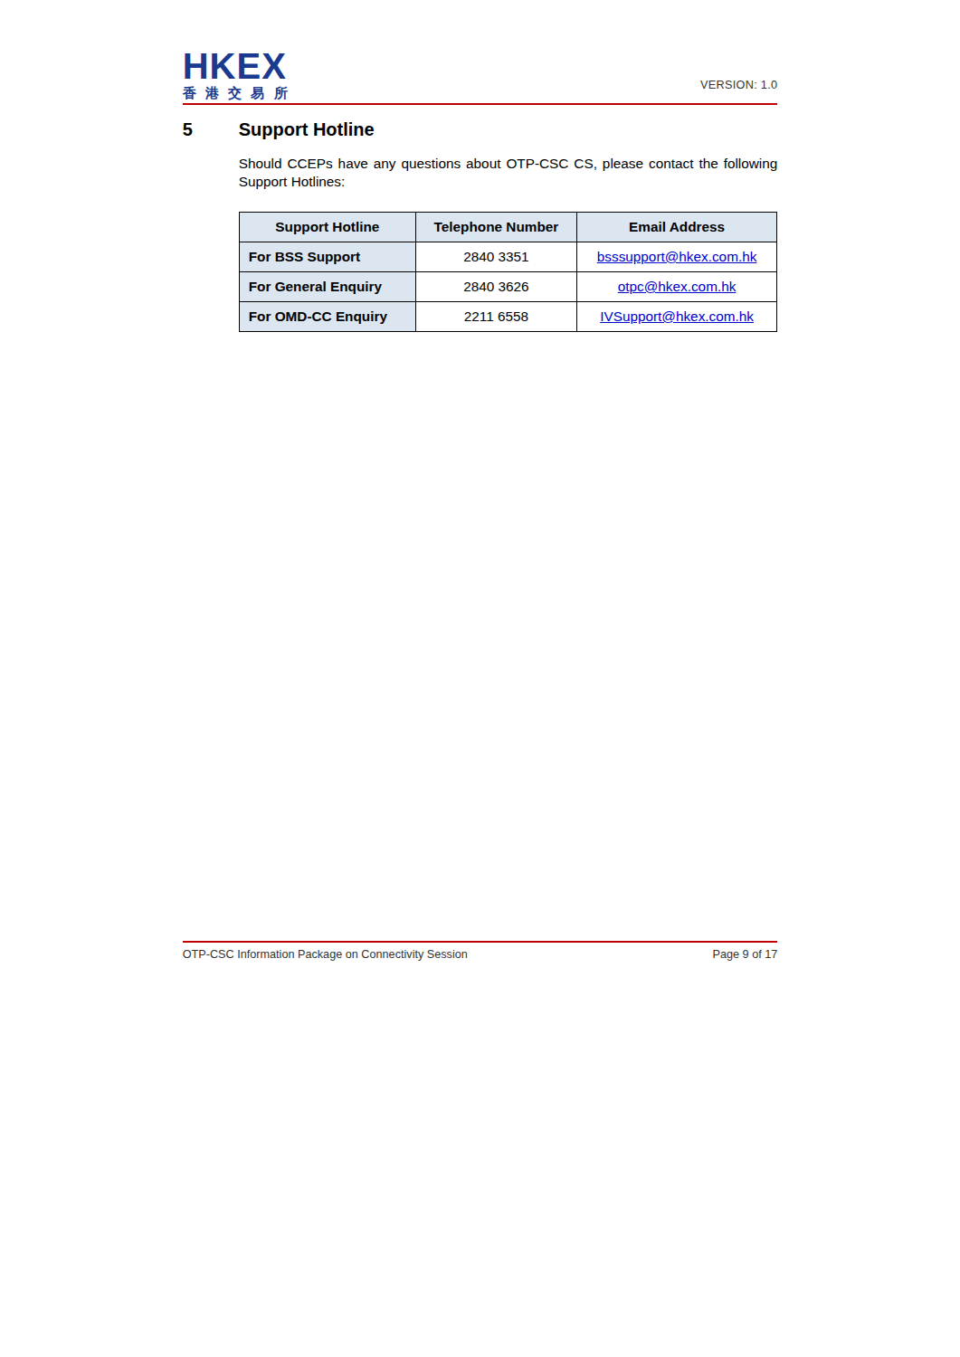HKEX
香 港 交 易 所
VERSION: 1.0
5 Support Hotline
Should CCEPs have any questions about OTP-CSC CS, please contact the following Support Hotlines:
| Support Hotline | Telephone Number | Email Address |
| --- | --- | --- |
| For BSS Support | 2840 3351 | bsssupport@hkex.com.hk |
| For General Enquiry | 2840 3626 | otpc@hkex.com.hk |
| For OMD-CC Enquiry | 2211 6558 | IVSupport@hkex.com.hk |
OTP-CSC Information Package on Connectivity Session
Page 9 of 17